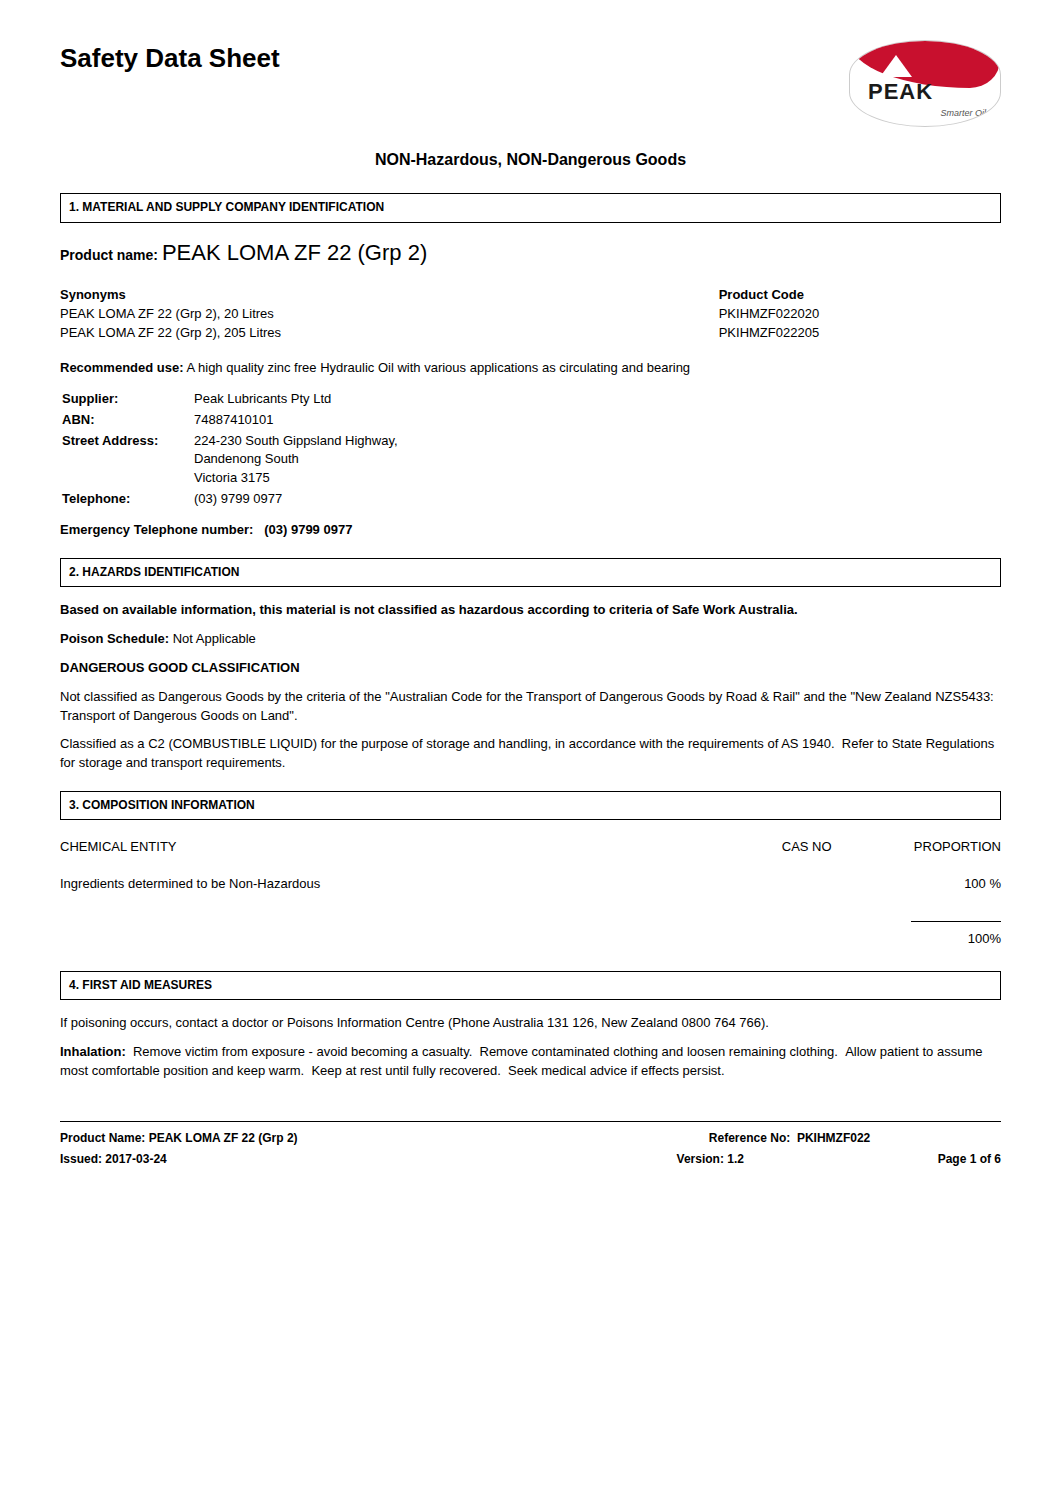Safety Data Sheet
PEAK
Smarter Oil
NON-Hazardous, NON-Dangerous Goods
1. MATERIAL AND SUPPLY COMPANY IDENTIFICATION
Product name: PEAK LOMA ZF 22 (Grp 2)
| Synonyms | Product Code |
| PEAK LOMA ZF 22 (Grp 2), 20 Litres | PKIHMZF022020 |
| PEAK LOMA ZF 22 (Grp 2), 205 Litres | PKIHMZF022205 |
Recommended use: A high quality zinc free Hydraulic Oil with various applications as circulating and bearing
| Supplier: | Peak Lubricants Pty Ltd |
| ABN: | 74887410101 |
| Street Address: | 224-230 South Gippsland Highway, Dandenong South Victoria 3175 |
| Telephone: | (03) 9799 0977 |
Emergency Telephone number: (03) 9799 0977
2. HAZARDS IDENTIFICATION
Based on available information, this material is not classified as hazardous according to criteria of Safe Work Australia.
Poison Schedule: Not Applicable
DANGEROUS GOOD CLASSIFICATION
Not classified as Dangerous Goods by the criteria of the "Australian Code for the Transport of Dangerous Goods by Road & Rail" and the "New Zealand NZS5433: Transport of Dangerous Goods on Land".
Classified as a C2 (COMBUSTIBLE LIQUID) for the purpose of storage and handling, in accordance with the requirements of AS 1940. Refer to State Regulations for storage and transport requirements.
3. COMPOSITION INFORMATION
| CHEMICAL ENTITY | CAS NO | PROPORTION |
| Ingredients determined to be Non-Hazardous | | 100 % |
| | | 100% |
4. FIRST AID MEASURES
If poisoning occurs, contact a doctor or Poisons Information Centre (Phone Australia 131 126, New Zealand 0800 764 766).
Inhalation: Remove victim from exposure - avoid becoming a casualty. Remove contaminated clothing and loosen remaining clothing. Allow patient to assume most comfortable position and keep warm. Keep at rest until fully recovered. Seek medical advice if effects persist.
| Product Name: PEAK LOMA ZF 22 (Grp 2) | Reference No: PKIHMZF022 |
| Issued: 2017-03-24 | Version: 1.2 | Page 1 of 6 |